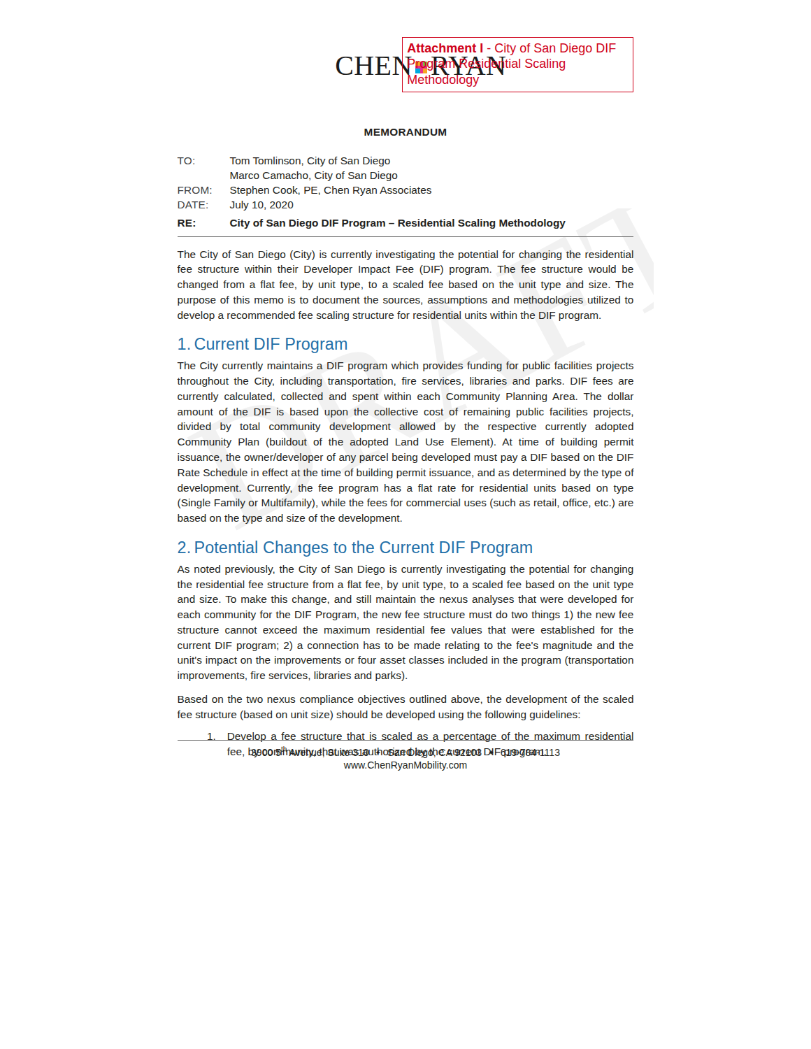DRAFT
CHEN RYAN
Attachment I - City of San Diego DIF Program Residential Scaling Methodology
MEMORANDUM
| TO: | Tom Tomlinson, City of San Diego |
| | Marco Camacho, City of San Diego |
| FROM: | Stephen Cook, PE, Chen Ryan Associates |
| DATE: | July 10, 2020 |
| RE: | City of San Diego DIF Program – Residential Scaling Methodology |
The City of San Diego (City) is currently investigating the potential for changing the residential fee structure within their Developer Impact Fee (DIF) program. The fee structure would be changed from a flat fee, by unit type, to a scaled fee based on the unit type and size. The purpose of this memo is to document the sources, assumptions and methodologies utilized to develop a recommended fee scaling structure for residential units within the DIF program.
1. Current DIF Program
The City currently maintains a DIF program which provides funding for public facilities projects throughout the City, including transportation, fire services, libraries and parks. DIF fees are currently calculated, collected and spent within each Community Planning Area. The dollar amount of the DIF is based upon the collective cost of remaining public facilities projects, divided by total community development allowed by the respective currently adopted Community Plan (buildout of the adopted Land Use Element). At time of building permit issuance, the owner/developer of any parcel being developed must pay a DIF based on the DIF Rate Schedule in effect at the time of building permit issuance, and as determined by the type of development. Currently, the fee program has a flat rate for residential units based on type (Single Family or Multifamily), while the fees for commercial uses (such as retail, office, etc.) are based on the type and size of the development.
2. Potential Changes to the Current DIF Program
As noted previously, the City of San Diego is currently investigating the potential for changing the residential fee structure from a flat fee, by unit type, to a scaled fee based on the unit type and size. To make this change, and still maintain the nexus analyses that were developed for each community for the DIF Program, the new fee structure must do two things 1) the new fee structure cannot exceed the maximum residential fee values that were established for the current DIF program; 2) a connection has to be made relating to the fee's magnitude and the unit's impact on the improvements or four asset classes included in the program (transportation improvements, fire services, libraries and parks).
Based on the two nexus compliance objectives outlined above, the development of the scaled fee structure (based on unit size) should be developed using the following guidelines:
Develop a fee structure that is scaled as a percentage of the maximum residential fee, by community, that was authorized by the current DIF program.
3900 5th Avenue, Suite 310 ✦ San Diego, CA 92103 ✦ 619-784-1113
www.ChenRyanMobility.com